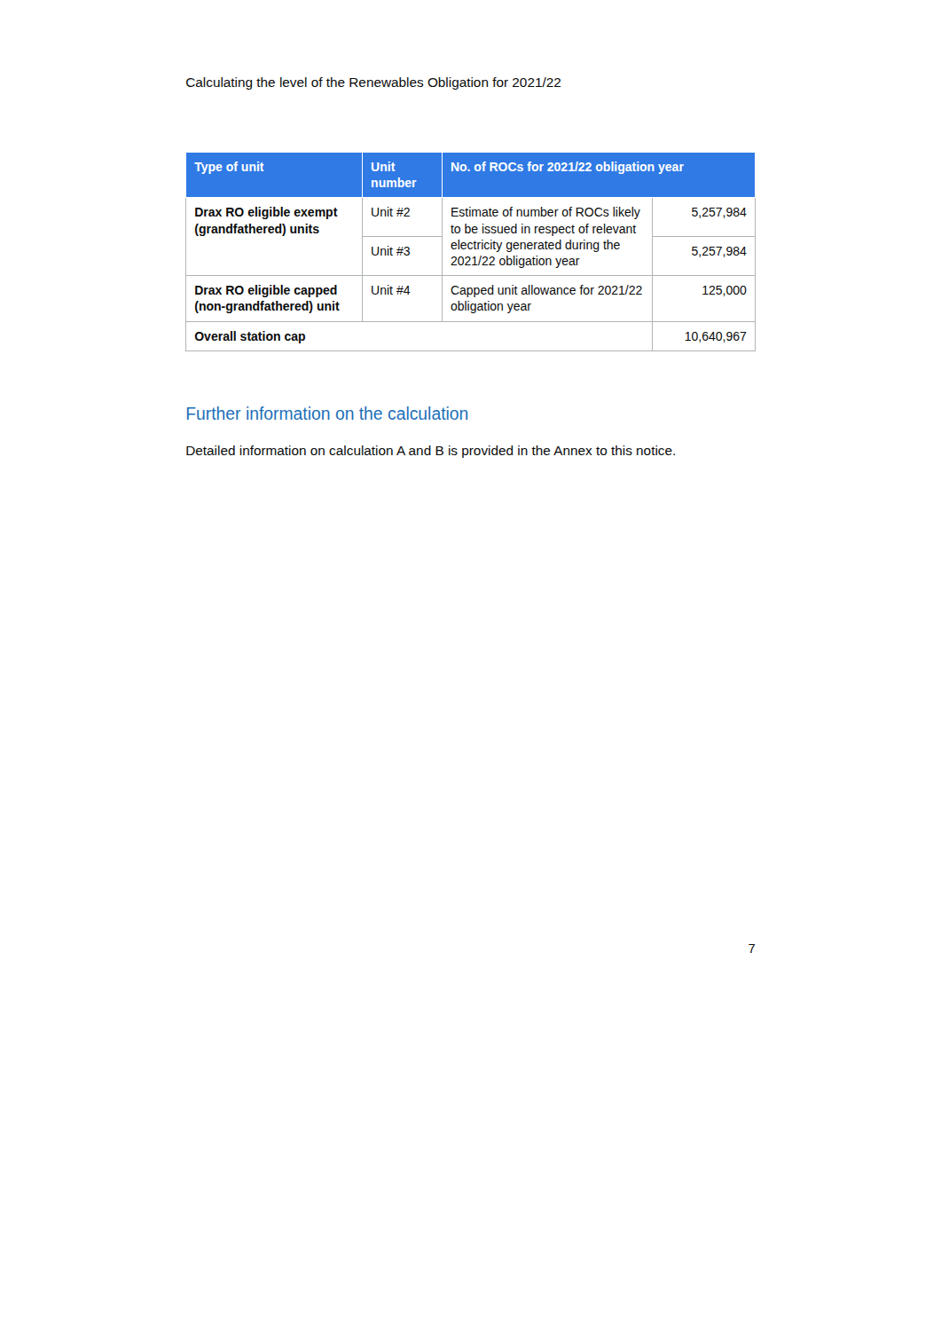Calculating the level of the Renewables Obligation for 2021/22
| Type of unit | Unit number | No. of ROCs for 2021/22 obligation year |
| --- | --- | --- |
| Drax RO eligible exempt (grandfathered) units | Unit #2 | Estimate of number of ROCs likely to be issued in respect of relevant electricity generated during the 2021/22 obligation year | 5,257,984 |
| Unit #3 | 5,257,984 |
| Drax RO eligible capped (non-grandfathered) unit | Unit #4 | Capped unit allowance for 2021/22 obligation year | 125,000 |
| Overall station cap | 10,640,967 |
Further information on the calculation
Detailed information on calculation A and B is provided in the Annex to this notice.
7